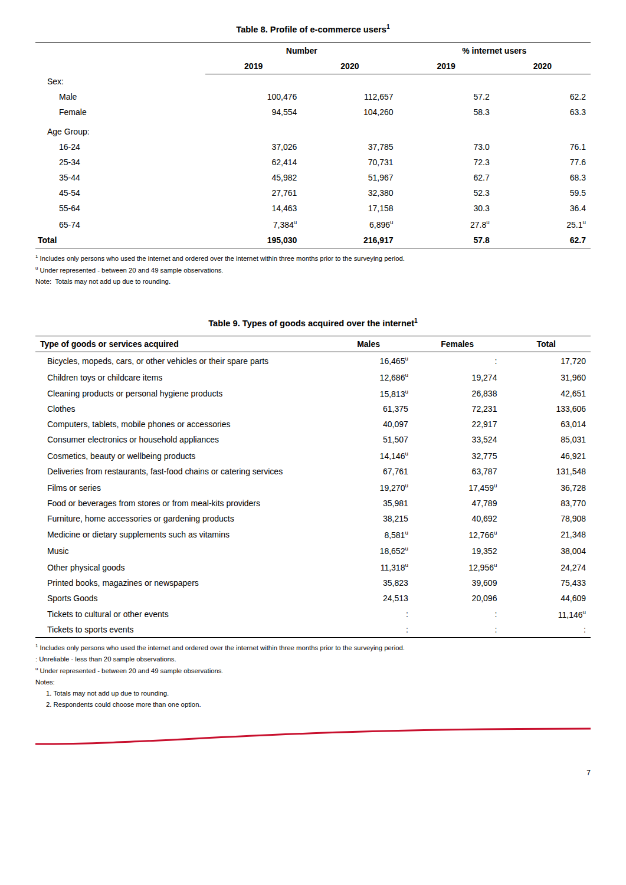Table 8. Profile of e-commerce users1
| | Number | % internet users |
| --- | --- | --- |
| | 2019 | 2020 | 2019 | 2020 |
| Sex: | | | | |
| Male | 100,476 | 112,657 | 57.2 | 62.2 |
| Female | 94,554 | 104,260 | 58.3 | 63.3 |
| Age Group: | | | | |
| 16-24 | 37,026 | 37,785 | 73.0 | 76.1 |
| 25-34 | 62,414 | 70,731 | 72.3 | 77.6 |
| 35-44 | 45,982 | 51,967 | 62.7 | 68.3 |
| 45-54 | 27,761 | 32,380 | 52.3 | 59.5 |
| 55-64 | 14,463 | 17,158 | 30.3 | 36.4 |
| 65-74 | 7,384 u | 6,896 u | 27.8 u | 25.1 u |
| Total | 195,030 | 216,917 | 57.8 | 62.7 |
1 Includes only persons who used the internet and ordered over the internet within three months prior to the surveying period.
u Under represented - between 20 and 49 sample observations.
Note: Totals may not add up due to rounding.
Table 9. Types of goods acquired over the internet1
| Type of goods or services acquired | Males | Females | Total |
| --- | --- | --- | --- |
| Bicycles, mopeds, cars, or other vehicles or their spare parts | 16,465 u | : | 17,720 |
| Children toys or childcare items | 12,686 u | 19,274 | 31,960 |
| Cleaning products or personal hygiene products | 15,813 u | 26,838 | 42,651 |
| Clothes | 61,375 | 72,231 | 133,606 |
| Computers, tablets, mobile phones or accessories | 40,097 | 22,917 | 63,014 |
| Consumer electronics or household appliances | 51,507 | 33,524 | 85,031 |
| Cosmetics, beauty or wellbeing products | 14,146 u | 32,775 | 46,921 |
| Deliveries from restaurants, fast-food chains or catering services | 67,761 | 63,787 | 131,548 |
| Films or series | 19,270 u | 17,459 u | 36,728 |
| Food or beverages from stores or from meal-kits providers | 35,981 | 47,789 | 83,770 |
| Furniture, home accessories or gardening products | 38,215 | 40,692 | 78,908 |
| Medicine or dietary supplements such as vitamins | 8,581 u | 12,766 u | 21,348 |
| Music | 18,652 u | 19,352 | 38,004 |
| Other physical goods | 11,318 u | 12,956 u | 24,274 |
| Printed books, magazines or newspapers | 35,823 | 39,609 | 75,433 |
| Sports Goods | 24,513 | 20,096 | 44,609 |
| Tickets to cultural or other events | : | : | 11,146 u |
| Tickets to sports events | : | : | : |
1 Includes only persons who used the internet and ordered over the internet within three months prior to the surveying period.
: Unreliable - less than 20 sample observations.
u Under represented - between 20 and 49 sample observations.
Notes:
1. Totals may not add up due to rounding.
2. Respondents could choose more than one option.
7